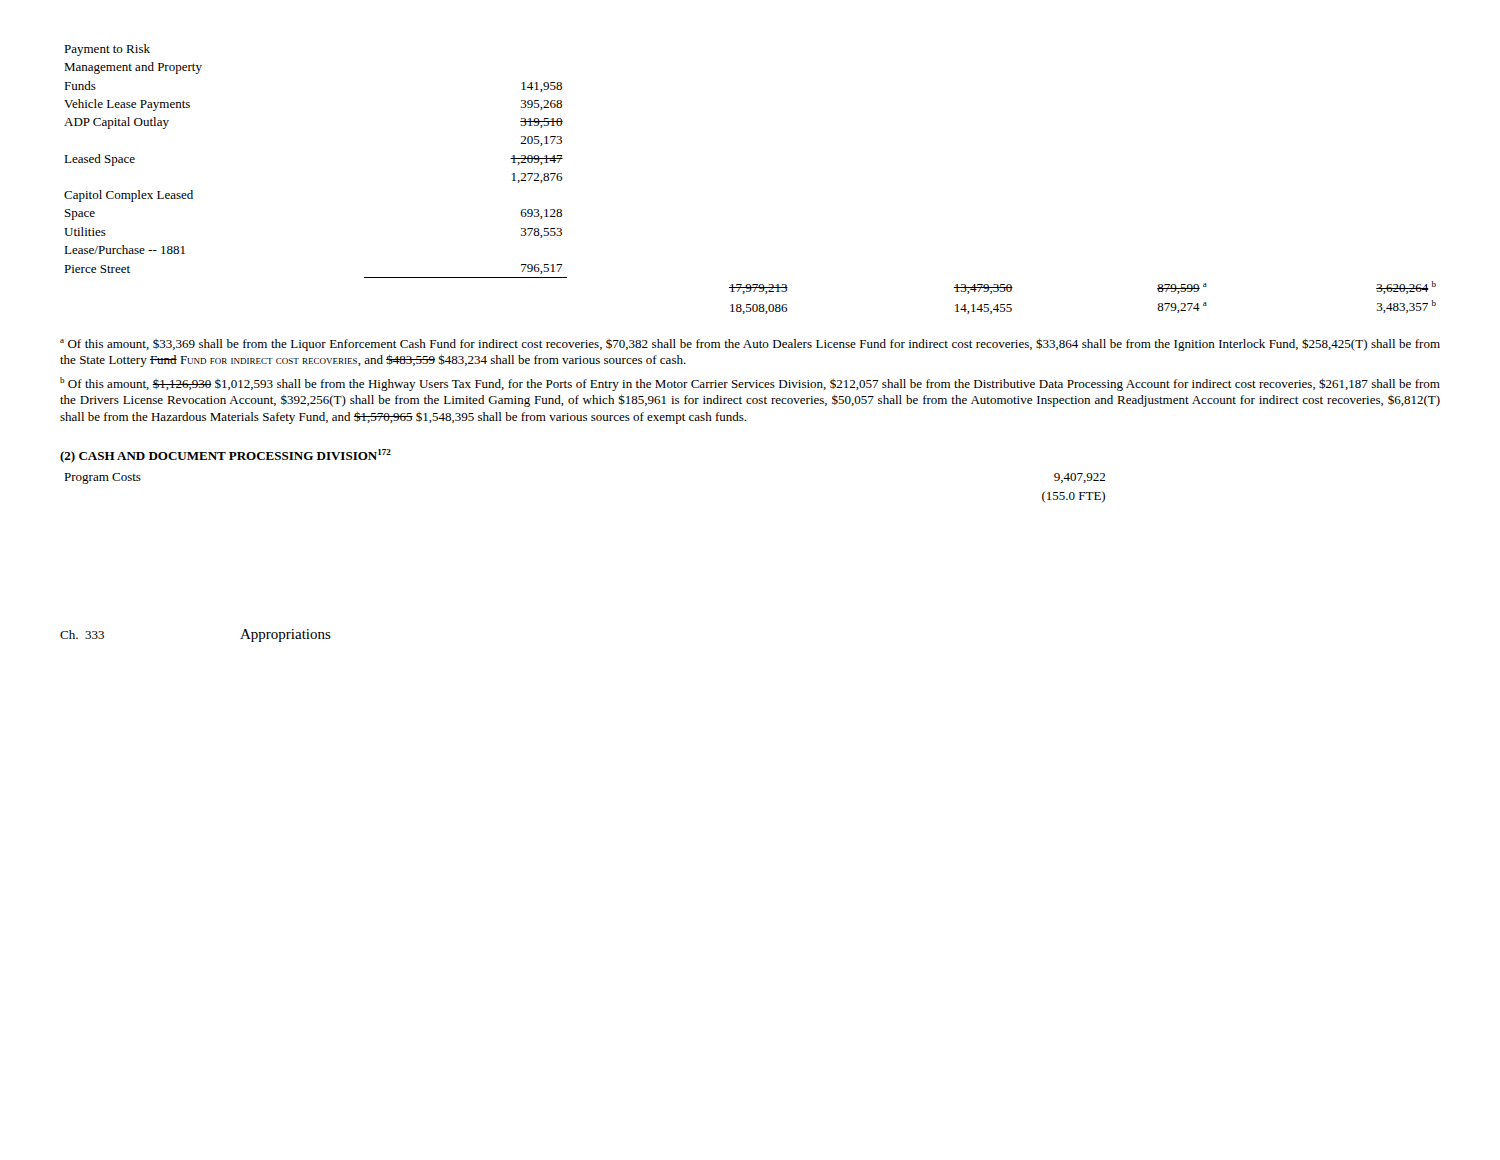| Payment to Risk | | | | | |
| Management and Property | | | | | |
| Funds | 141,958 | | | | |
| Vehicle Lease Payments | 395,268 | | | | |
| ADP Capital Outlay | 319,510 | | | | |
| | 205,173 | | | | |
| Leased Space | 1,209,147 | | | | |
| | 1,272,876 | | | | |
| Capitol Complex Leased | | | | | |
| Space | 693,128 | | | | |
| Utilities | 378,553 | | | | |
| Lease/Purchase -- 1881 | | | | | |
| Pierce Street | 796,517 | | | | |
| | | 17,979,213 | 13,479,350 | 879,599 a | 3,620,264 b |
| | | 18,508,086 | 14,145,455 | 879,274 a | 3,483,357 b |
a Of this amount, $33,369 shall be from the Liquor Enforcement Cash Fund for indirect cost recoveries, $70,382 shall be from the Auto Dealers License Fund for indirect cost recoveries, $33,864 shall be from the Ignition Interlock Fund, $258,425(T) shall be from the State Lottery Fund Fund for indirect cost recoveries, and $483,559 $483,234 shall be from various sources of cash.
b Of this amount, $1,126,930 $1,012,593 shall be from the Highway Users Tax Fund, for the Ports of Entry in the Motor Carrier Services Division, $212,057 shall be from the Distributive Data Processing Account for indirect cost recoveries, $261,187 shall be from the Drivers License Revocation Account, $392,256(T) shall be from the Limited Gaming Fund, of which $185,961 is for indirect cost recoveries, $50,057 shall be from the Automotive Inspection and Readjustment Account for indirect cost recoveries, $6,812(T) shall be from the Hazardous Materials Safety Fund, and $1,570,965 $1,548,395 shall be from various sources of exempt cash funds.
(2) CASH AND DOCUMENT PROCESSING DIVISION172
| Program Costs | 9,407,922 | | | | |
| | (155.0 FTE) | | | | |
Ch. 333
Appropriations